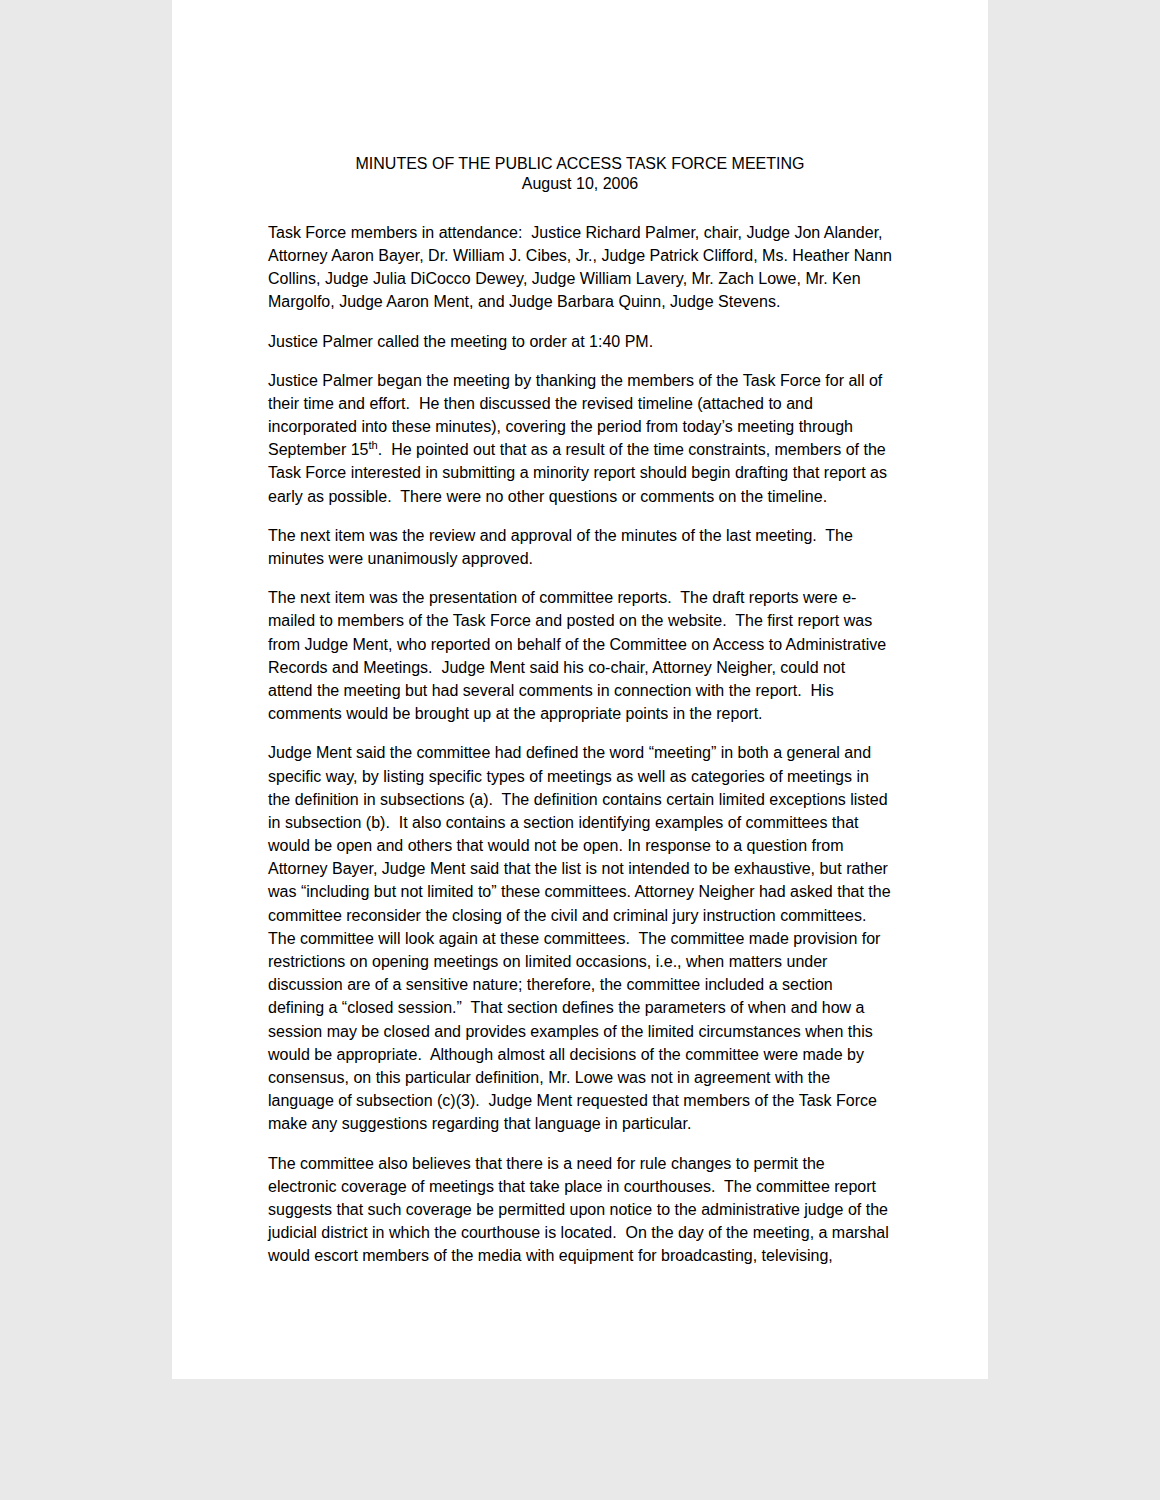MINUTES OF THE PUBLIC ACCESS TASK FORCE MEETING August 10, 2006
Task Force members in attendance: Justice Richard Palmer, chair, Judge Jon Alander, Attorney Aaron Bayer, Dr. William J. Cibes, Jr., Judge Patrick Clifford, Ms. Heather Nann Collins, Judge Julia DiCocco Dewey, Judge William Lavery, Mr. Zach Lowe, Mr. Ken Margolfo, Judge Aaron Ment, and Judge Barbara Quinn, Judge Stevens.
Justice Palmer called the meeting to order at 1:40 PM.
Justice Palmer began the meeting by thanking the members of the Task Force for all of their time and effort. He then discussed the revised timeline (attached to and incorporated into these minutes), covering the period from today’s meeting through September 15th. He pointed out that as a result of the time constraints, members of the Task Force interested in submitting a minority report should begin drafting that report as early as possible. There were no other questions or comments on the timeline.
The next item was the review and approval of the minutes of the last meeting. The minutes were unanimously approved.
The next item was the presentation of committee reports. The draft reports were e-mailed to members of the Task Force and posted on the website. The first report was from Judge Ment, who reported on behalf of the Committee on Access to Administrative Records and Meetings. Judge Ment said his co-chair, Attorney Neigher, could not attend the meeting but had several comments in connection with the report. His comments would be brought up at the appropriate points in the report.
Judge Ment said the committee had defined the word “meeting” in both a general and specific way, by listing specific types of meetings as well as categories of meetings in the definition in subsections (a). The definition contains certain limited exceptions listed in subsection (b). It also contains a section identifying examples of committees that would be open and others that would not be open. In response to a question from Attorney Bayer, Judge Ment said that the list is not intended to be exhaustive, but rather was “including but not limited to” these committees. Attorney Neigher had asked that the committee reconsider the closing of the civil and criminal jury instruction committees. The committee will look again at these committees. The committee made provision for restrictions on opening meetings on limited occasions, i.e., when matters under discussion are of a sensitive nature; therefore, the committee included a section defining a “closed session.” That section defines the parameters of when and how a session may be closed and provides examples of the limited circumstances when this would be appropriate. Although almost all decisions of the committee were made by consensus, on this particular definition, Mr. Lowe was not in agreement with the language of subsection (c)(3). Judge Ment requested that members of the Task Force make any suggestions regarding that language in particular.
The committee also believes that there is a need for rule changes to permit the electronic coverage of meetings that take place in courthouses. The committee report suggests that such coverage be permitted upon notice to the administrative judge of the judicial district in which the courthouse is located. On the day of the meeting, a marshal would escort members of the media with equipment for broadcasting, televising,